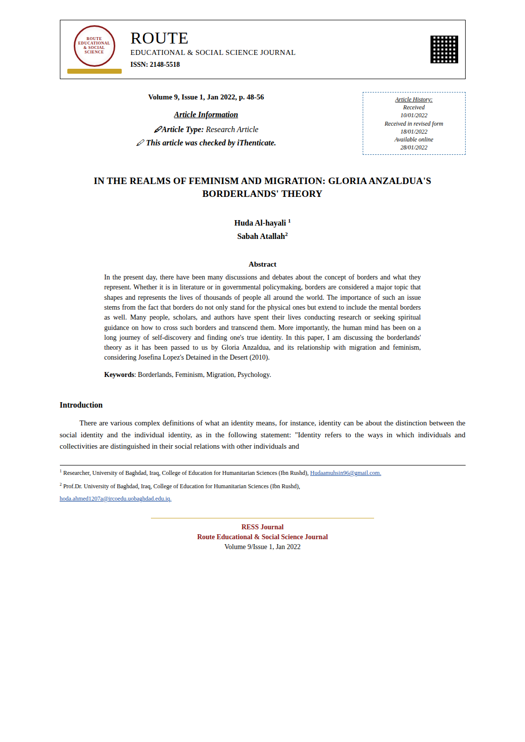ROUTE
EDUCATIONAL
& SOCIAL
SCIENCE
ROUTE
EDUCATIONAL & SOCIAL SCIENCE JOURNAL
ISSN: 2148-5518
Volume 9, Issue 1, Jan 2022, p. 48-56
Article Information
🖊Article Type: Research Article
🖊 This article was checked by iThenticate.
Article History:
Received
10/01/2022
Received in revised form
18/01/2022
Available online
28/01/2022
IN THE REALMS OF FEMINISM AND MIGRATION: GLORIA ANZALDUA'S BORDERLANDS' THEORY
Huda Al-hayali 1
Sabah Atallah2
Abstract
In the present day, there have been many discussions and debates about the concept of borders and what they represent. Whether it is in literature or in governmental policymaking, borders are considered a major topic that shapes and represents the lives of thousands of people all around the world. The importance of such an issue stems from the fact that borders do not only stand for the physical ones but extend to include the mental borders as well. Many people, scholars, and authors have spent their lives conducting research or seeking spiritual guidance on how to cross such borders and transcend them. More importantly, the human mind has been on a long journey of self-discovery and finding one's true identity. In this paper, I am discussing the borderlands' theory as it has been passed to us by Gloria Anzaldua, and its relationship with migration and feminism, considering Josefina Lopez's Detained in the Desert (2010).
Keywords: Borderlands, Feminism, Migration, Psychology.
Introduction
There are various complex definitions of what an identity means, for instance, identity can be about the distinction between the social identity and the individual identity, as in the following statement: "Identity refers to the ways in which individuals and collectivities are distinguished in their social relations with other individuals and
1 Researcher, University of Baghdad, Iraq, College of Education for Humanitarian Sciences (Ibn Rushd), Hudaamuhsin96@gmail.com.
2 Prof.Dr. University of Baghdad, Iraq, College of Education for Humanitarian Sciences (Ibn Rushd),
hoda.ahmed1207a@ircoedu.uobaghdad.edu.iq.
RESS Journal
Route Educational & Social Science Journal
Volume 9/Issue 1, Jan 2022